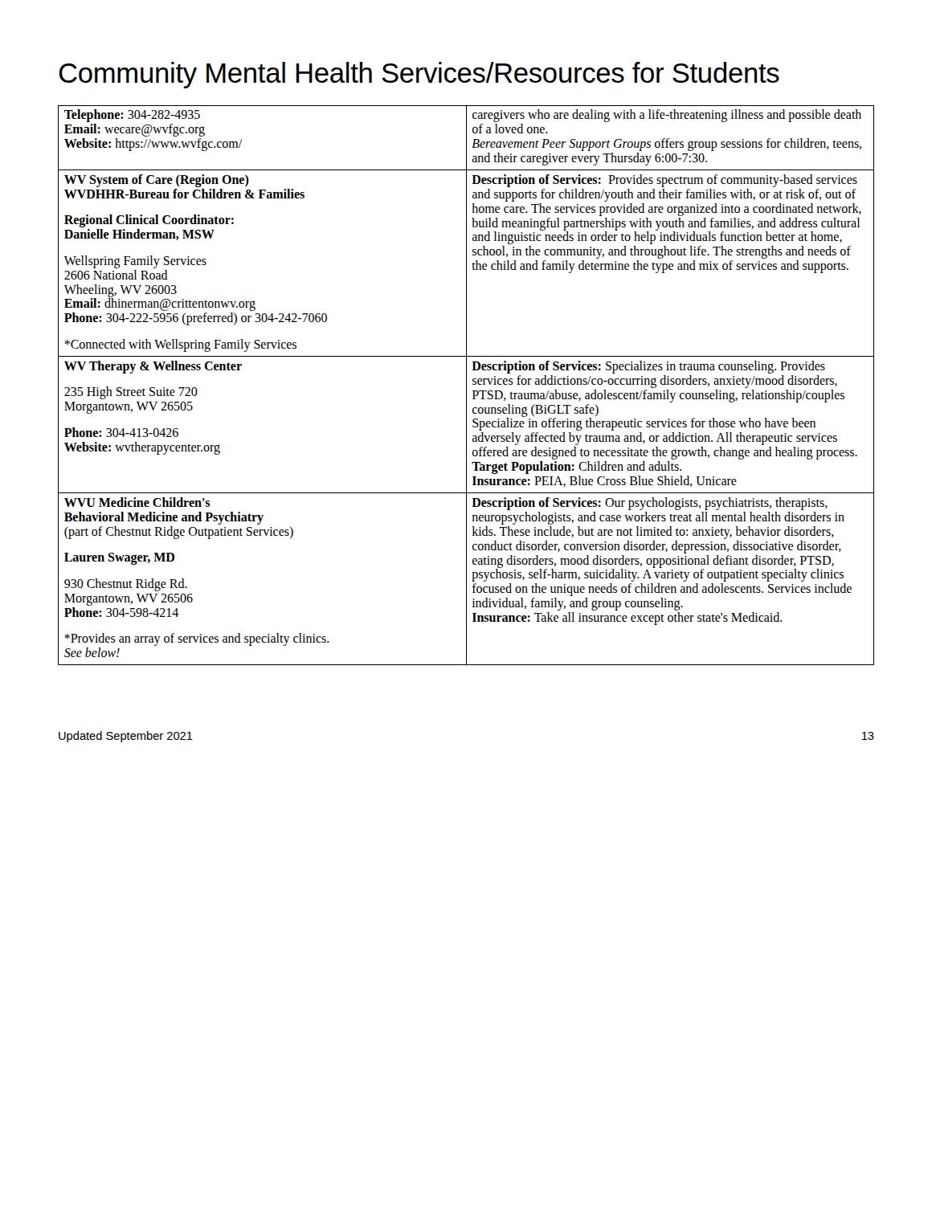Community Mental Health Services/Resources for Students
| Telephone: 304-282-4935 Email: wecare@wvfgc.org Website: https://www.wvfgc.com/ | caregivers who are dealing with a life-threatening illness and possible death of a loved one. Bereavement Peer Support Groups offers group sessions for children, teens, and their caregiver every Thursday 6:00-7:30. |
| WV System of Care (Region One) WVDHHR-Bureau for Children & Families Regional Clinical Coordinator: Danielle Hinderman, MSW Wellspring Family Services 2606 National Road Wheeling, WV 26003 Email: dhinerman@crittentonwv.org Phone: 304-222-5956 (preferred) or 304-242-7060 *Connected with Wellspring Family Services | Description of Services: Provides spectrum of community-based services and supports for children/youth and their families with, or at risk of, out of home care. The services provided are organized into a coordinated network, build meaningful partnerships with youth and families, and address cultural and linguistic needs in order to help individuals function better at home, school, in the community, and throughout life. The strengths and needs of the child and family determine the type and mix of services and supports. |
| WV Therapy & Wellness Center 235 High Street Suite 720 Morgantown, WV 26505 Phone: 304-413-0426 Website: wvtherapycenter.org | Description of Services: Specializes in trauma counseling. Provides services for addictions/co-occurring disorders, anxiety/mood disorders, PTSD, trauma/abuse, adolescent/family counseling, relationship/couples counseling (BiGLT safe) Specialize in offering therapeutic services for those who have been adversely affected by trauma and, or addiction. All therapeutic services offered are designed to necessitate the growth, change and healing process. Target Population: Children and adults. Insurance: PEIA, Blue Cross Blue Shield, Unicare |
| WVU Medicine Children's Behavioral Medicine and Psychiatry (part of Chestnut Ridge Outpatient Services) Lauren Swager, MD 930 Chestnut Ridge Rd. Morgantown, WV 26506 Phone: 304-598-4214 *Provides an array of services and specialty clinics. See below! | Description of Services: Our psychologists, psychiatrists, therapists, neuropsychologists, and case workers treat all mental health disorders in kids. These include, but are not limited to: anxiety, behavior disorders, conduct disorder, conversion disorder, depression, dissociative disorder, eating disorders, mood disorders, oppositional defiant disorder, PTSD, psychosis, self-harm, suicidality. A variety of outpatient specialty clinics focused on the unique needs of children and adolescents. Services include individual, family, and group counseling. Insurance: Take all insurance except other state's Medicaid. |
Updated September 2021 13